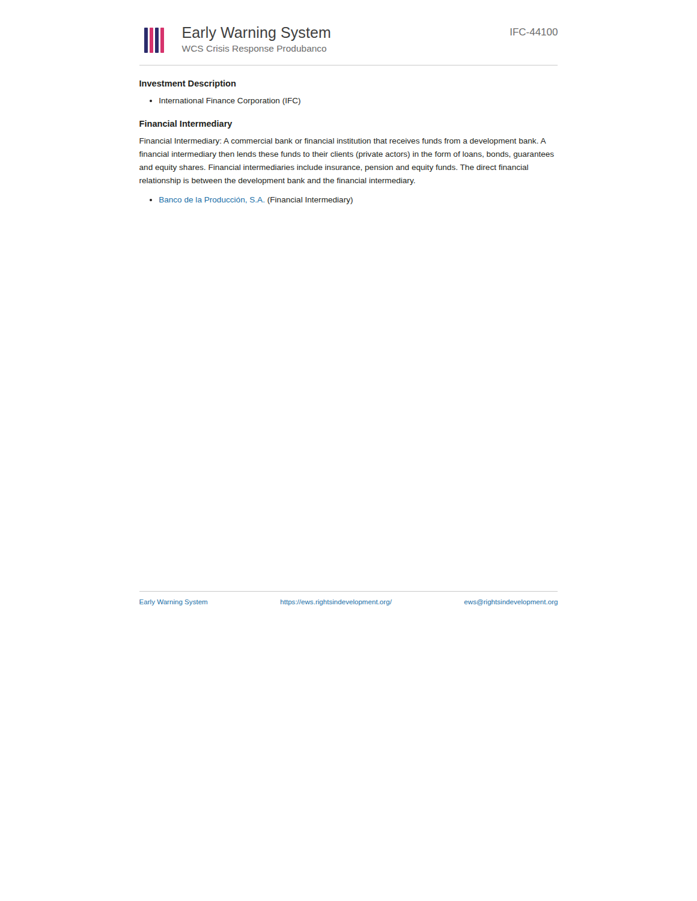Early Warning System
WCS Crisis Response Produbanco
IFC-44100
Investment Description
International Finance Corporation (IFC)
Financial Intermediary
Financial Intermediary: A commercial bank or financial institution that receives funds from a development bank. A financial intermediary then lends these funds to their clients (private actors) in the form of loans, bonds, guarantees and equity shares. Financial intermediaries include insurance, pension and equity funds. The direct financial relationship is between the development bank and the financial intermediary.
Banco de la Producción, S.A. (Financial Intermediary)
Early Warning System
https://ews.rightsindevelopment.org/
ews@rightsindevelopment.org